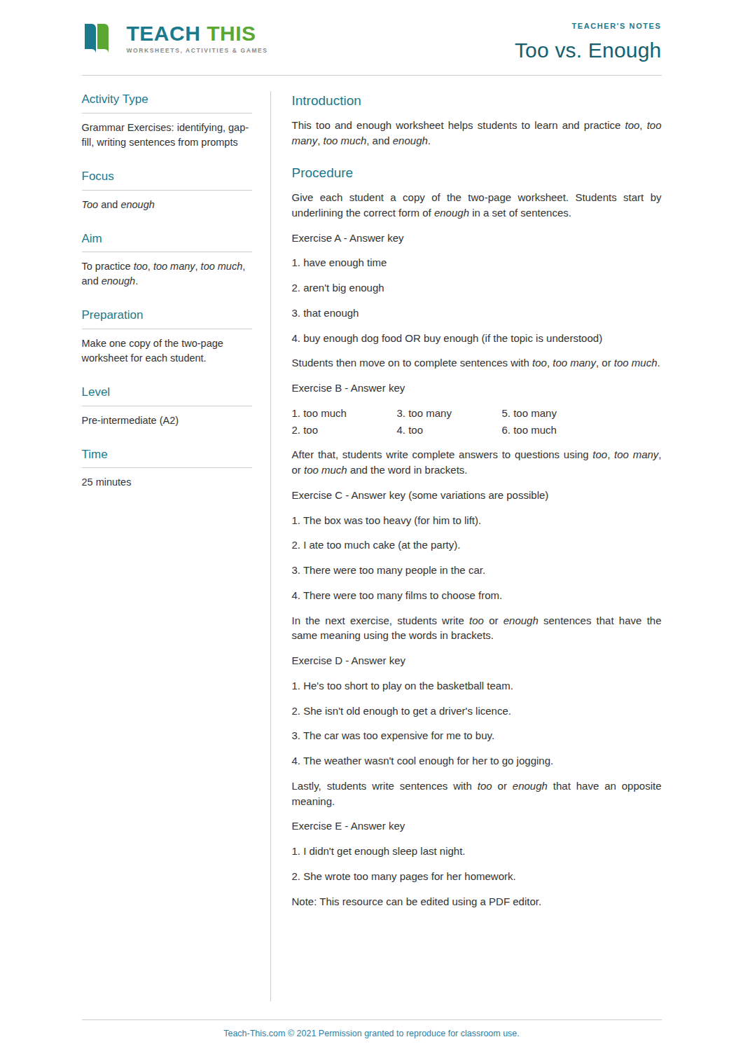TEACH THIS
Worksheets, Activities & Games
Teacher's Notes
Too vs. Enough
Activity Type
Grammar Exercises: identifying, gap-fill, writing sentences from prompts
Focus
Too and enough
Aim
To practice too, too many, too much, and enough.
Preparation
Make one copy of the two-page worksheet for each student.
Level
Pre-intermediate (A2)
Time
25 minutes
Introduction
This too and enough worksheet helps students to learn and practice too, too many, too much, and enough.
Procedure
Give each student a copy of the two-page worksheet. Students start by underlining the correct form of enough in a set of sentences.
Exercise A - Answer key
1. have enough time
2. aren't big enough
3. that enough
4. buy enough dog food OR buy enough (if the topic is understood)
Students then move on to complete sentences with too, too many, or too much.
Exercise B - Answer key
1. too much 3. too many 5. too many 2. too 4. too 6. too much
After that, students write complete answers to questions using too, too many, or too much and the word in brackets.
Exercise C - Answer key (some variations are possible)
1. The box was too heavy (for him to lift).
2. I ate too much cake (at the party).
3. There were too many people in the car.
4. There were too many films to choose from.
In the next exercise, students write too or enough sentences that have the same meaning using the words in brackets.
Exercise D - Answer key
1. He's too short to play on the basketball team.
2. She isn't old enough to get a driver's licence.
3. The car was too expensive for me to buy.
4. The weather wasn't cool enough for her to go jogging.
Lastly, students write sentences with too or enough that have an opposite meaning.
Exercise E - Answer key
1. I didn't get enough sleep last night.
2. She wrote too many pages for her homework.
Note: This resource can be edited using a PDF editor.
Teach-This.com © 2021 Permission granted to reproduce for classroom use.